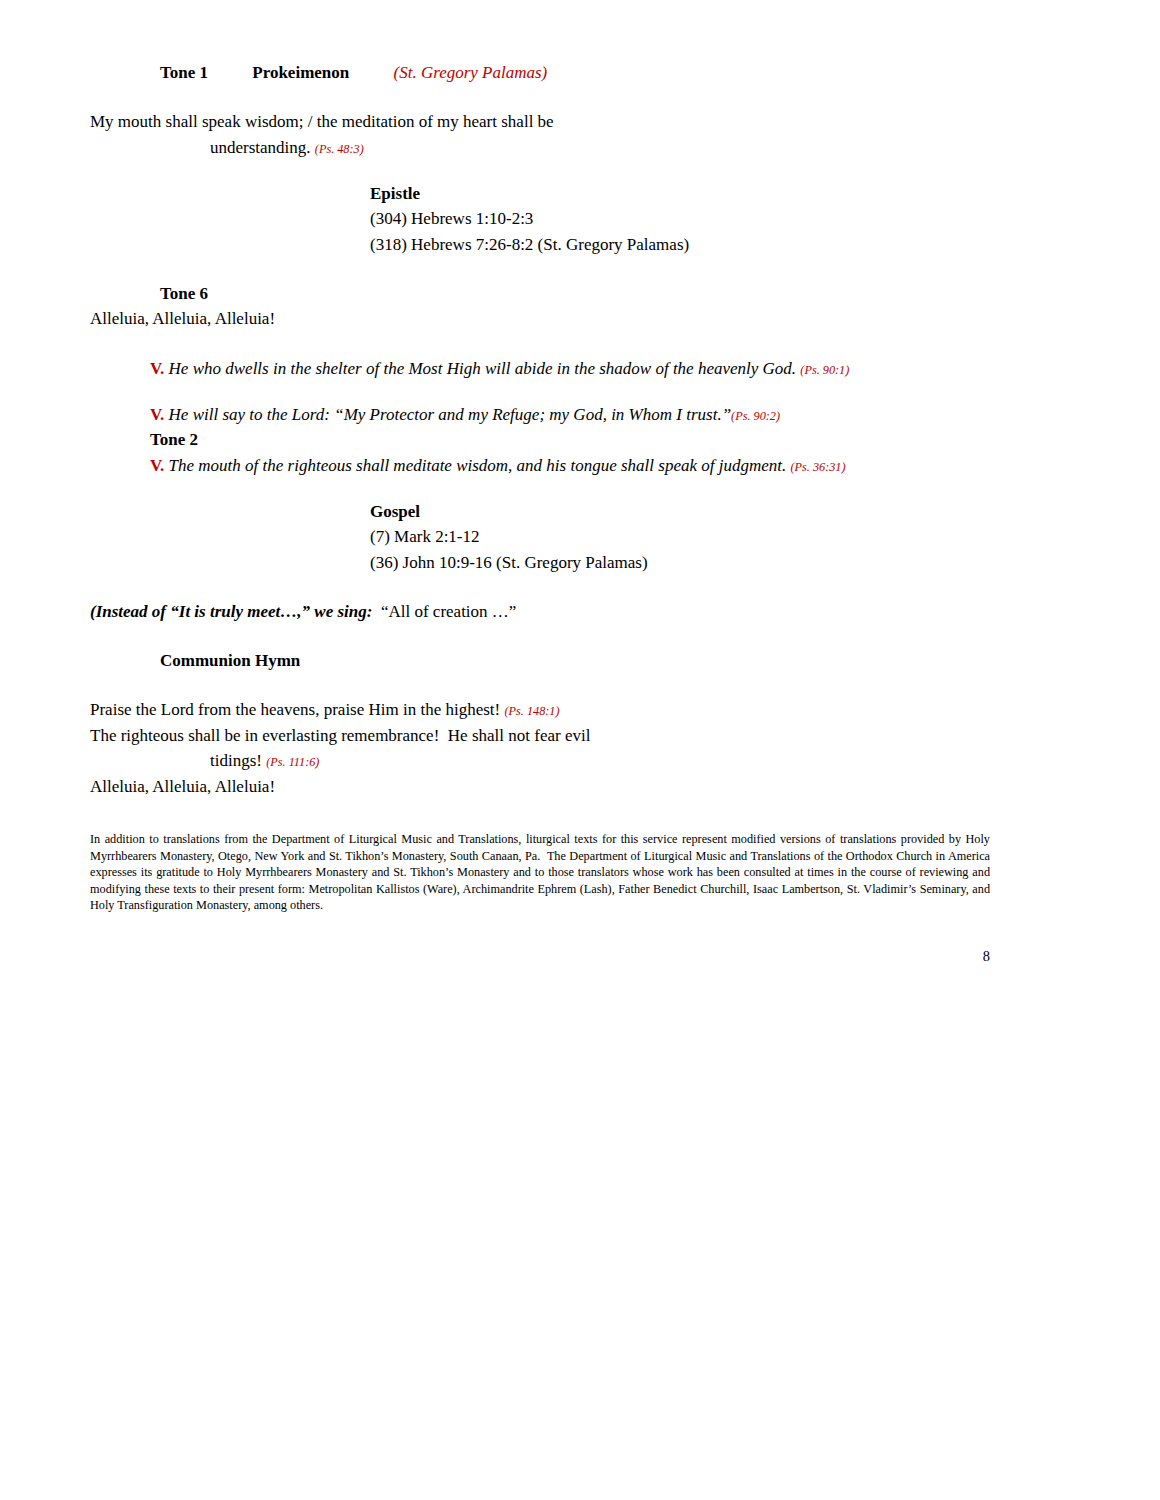Tone 1 Prokeimenon (St. Gregory Palamas)
My mouth shall speak wisdom; / the meditation of my heart shall be understanding. (Ps. 48:3)
Epistle (304) Hebrews 1:10-2:3
(318) Hebrews 7:26-8:2 (St. Gregory Palamas)
Tone 6
Alleluia, Alleluia, Alleluia!
V. He who dwells in the shelter of the Most High will abide in the shadow of the heavenly God. (Ps. 90:1)
V. He will say to the Lord: “My Protector and my Refuge; my God, in Whom I trust.”(Ps. 90:2)
Tone 2
V. The mouth of the righteous shall meditate wisdom, and his tongue shall speak of judgment. (Ps. 36:31)
Gospel (7) Mark 2:1-12
(36) John 10:9-16 (St. Gregory Palamas)
(Instead of “It is truly meet…,” we sing: “All of creation …”
Communion Hymn
Praise the Lord from the heavens, praise Him in the highest! (Ps. 148:1)
The righteous shall be in everlasting remembrance! He shall not fear evil tidings! (Ps. 111:6)
Alleluia, Alleluia, Alleluia!
In addition to translations from the Department of Liturgical Music and Translations, liturgical texts for this service represent modified versions of translations provided by Holy Myrrhbearers Monastery, Otego, New York and St. Tikhon’s Monastery, South Canaan, Pa. The Department of Liturgical Music and Translations of the Orthodox Church in America expresses its gratitude to Holy Myrrhbearers Monastery and St. Tikhon’s Monastery and to those translators whose work has been consulted at times in the course of reviewing and modifying these texts to their present form: Metropolitan Kallistos (Ware), Archimandrite Ephrem (Lash), Father Benedict Churchill, Isaac Lambertson, St. Vladimir’s Seminary, and Holy Transfiguration Monastery, among others.
8